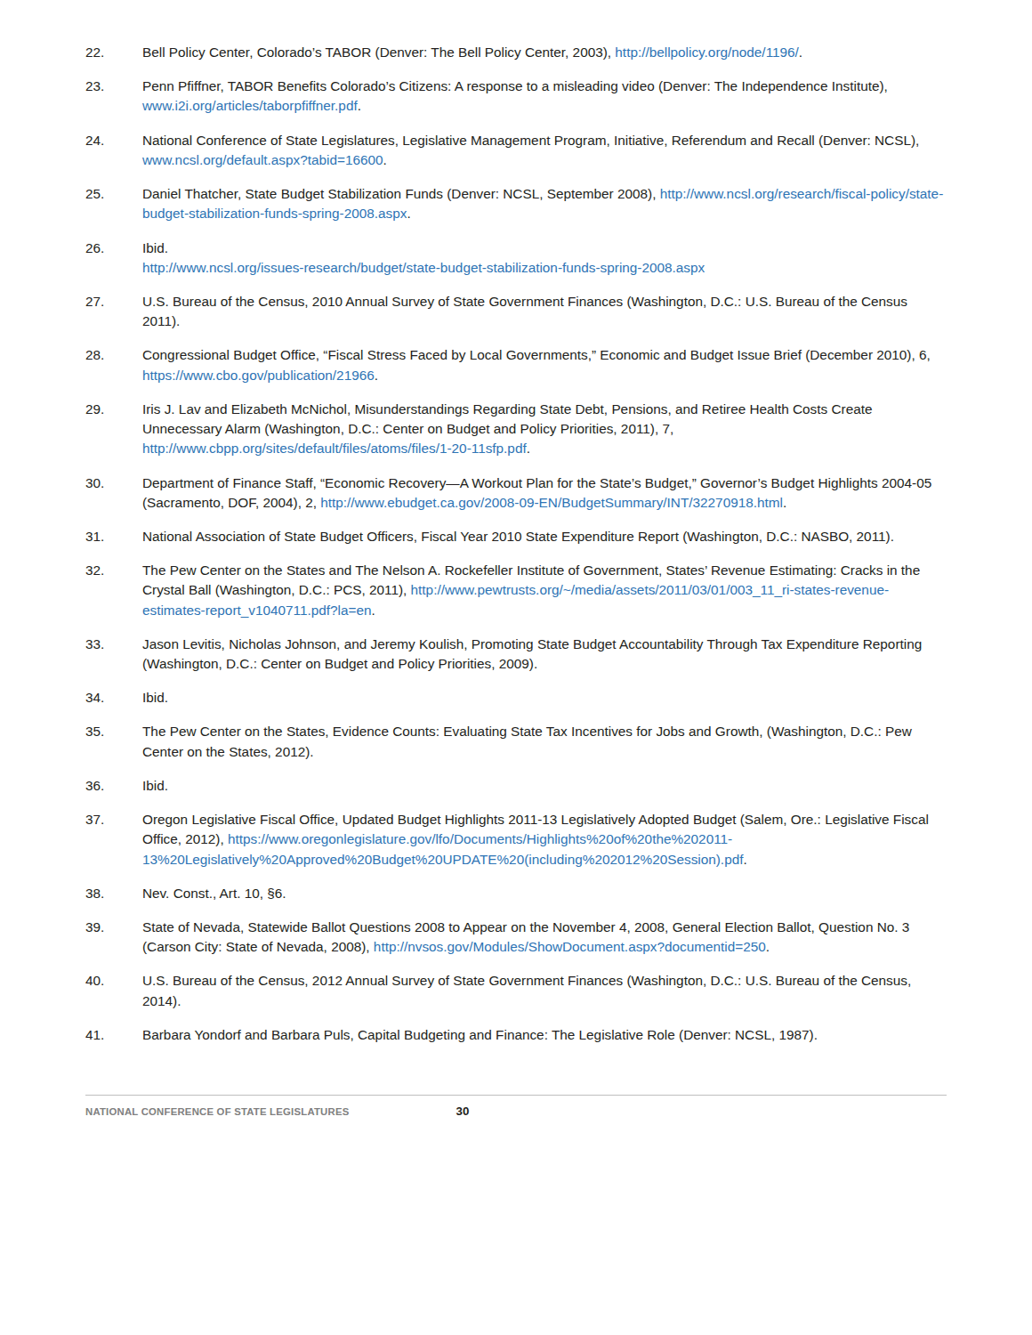22. Bell Policy Center, Colorado’s TABOR (Denver: The Bell Policy Center, 2003), http://bellpolicy.org/node/1196/.
23. Penn Pfiffner, TABOR Benefits Colorado’s Citizens: A response to a misleading video (Denver: The Independence Institute), www.i2i.org/articles/taborpfiffner.pdf.
24. National Conference of State Legislatures, Legislative Management Program, Initiative, Referendum and Recall (Denver: NCSL), www.ncsl.org/default.aspx?tabid=16600.
25. Daniel Thatcher, State Budget Stabilization Funds (Denver: NCSL, September 2008), http://www.ncsl.org/research/fiscal-policy/state-budget-stabilization-funds-spring-2008.aspx.
26. Ibid.
http://www.ncsl.org/issues-research/budget/state-budget-stabilization-funds-spring-2008.aspx
27. U.S. Bureau of the Census, 2010 Annual Survey of State Government Finances (Washington, D.C.: U.S. Bureau of the Census 2011).
28. Congressional Budget Office, “Fiscal Stress Faced by Local Governments,” Economic and Budget Issue Brief (December 2010), 6, https://www.cbo.gov/publication/21966.
29. Iris J. Lav and Elizabeth McNichol, Misunderstandings Regarding State Debt, Pensions, and Retiree Health Costs Create Unnecessary Alarm (Washington, D.C.: Center on Budget and Policy Priorities, 2011), 7, http://www.cbpp.org/sites/default/files/atoms/files/1-20-11sfp.pdf.
30. Department of Finance Staff, “Economic Recovery—A Workout Plan for the State’s Budget,” Governor’s Budget Highlights 2004-05 (Sacramento, DOF, 2004), 2, http://www.ebudget.ca.gov/2008-09-EN/BudgetSummary/INT/32270918.html.
31. National Association of State Budget Officers, Fiscal Year 2010 State Expenditure Report (Washington, D.C.: NASBO, 2011).
32. The Pew Center on the States and The Nelson A. Rockefeller Institute of Government, States’ Revenue Estimating: Cracks in the Crystal Ball (Washington, D.C.: PCS, 2011), http://www.pewtrusts.org/~/media/assets/2011/03/01/003_11_ri-states-revenue-estimates-report_v1040711.pdf?la=en.
33. Jason Levitis, Nicholas Johnson, and Jeremy Koulish, Promoting State Budget Accountability Through Tax Expenditure Reporting (Washington, D.C.: Center on Budget and Policy Priorities, 2009).
34. Ibid.
35. The Pew Center on the States, Evidence Counts: Evaluating State Tax Incentives for Jobs and Growth, (Washington, D.C.: Pew Center on the States, 2012).
36. Ibid.
37. Oregon Legislative Fiscal Office, Updated Budget Highlights 2011-13 Legislatively Adopted Budget (Salem, Ore.: Legislative Fiscal Office, 2012), https://www.oregonlegislature.gov/lfo/Documents/Highlights%20of%20the%202011-13%20Legislatively%20Approved%20Budget%20UPDATE%20(including%202012%20Session).pdf.
38. Nev. Const., Art. 10, §6.
39. State of Nevada, Statewide Ballot Questions 2008 to Appear on the November 4, 2008, General Election Ballot, Question No. 3 (Carson City: State of Nevada, 2008), http://nvsos.gov/Modules/ShowDocument.aspx?documentid=250.
40. U.S. Bureau of the Census, 2012 Annual Survey of State Government Finances (Washington, D.C.: U.S. Bureau of the Census, 2014).
41. Barbara Yondorf and Barbara Puls, Capital Budgeting and Finance: The Legislative Role (Denver: NCSL, 1987).
NATIONAL CONFERENCE OF STATE LEGISLATURES 30